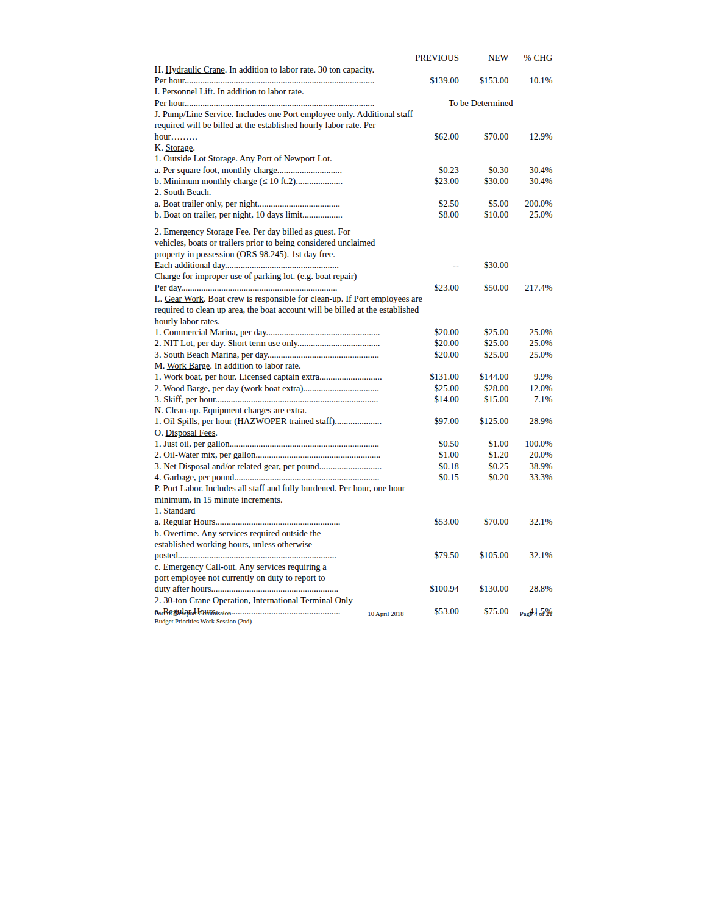| | PREVIOUS | NEW | % CHG |
| --- | --- | --- | --- |
| H. Hydraulic Crane . In addition to labor rate. 30 ton capacity. |
| Per hour..................................................................................... | $139.00 | $153.00 | 10.1% |
| I. Personnel Lift. In addition to labor rate. |
| Per hour..................................................................................... | To be Determined |
| J. Pump/Line Service . Includes one Port employee only. Additional staff |
| required will be billed at the established hourly labor rate. Per hour……… | $62.00 | $70.00 | 12.9% |
| K. Storage . |
| 1. Outside Lot Storage. Any Port of Newport Lot. |
| a. Per square foot, monthly charge............................. | $0.23 | $0.30 | 30.4% |
| b. Minimum monthly charge (≤ 10 ft.2)..................... | $23.00 | $30.00 | 30.4% |
| 2. South Beach. |
| a. Boat trailer only, per night..................................... | $2.50 | $5.00 | 200.0% |
| b. Boat on trailer, per night, 10 days limit.................. | $8.00 | $10.00 | 25.0% |
| 2. Emergency Storage Fee. Per day billed as guest. For vehicles, boats or trailers prior to being considered unclaimed property in possession (ORS 98.245). 1st day free. |
| Each additional day................................................... | -- | $30.00 | |
| Charge for improper use of parking lot. (e.g. boat repair) |
| Per day...................................................................... | $23.00 | $50.00 | 217.4% |
| L. Gear Work . Boat crew is responsible for clean-up. If Port employees are |
| required to clean up area, the boat account will be billed at the established |
| hourly labor rates. |
| 1. Commercial Marina, per day................................................... | $20.00 | $25.00 | 25.0% |
| 2. NIT Lot, per day. Short term use only..................................... | $20.00 | $25.00 | 25.0% |
| 3. South Beach Marina, per day.................................................. | $20.00 | $25.00 | 25.0% |
| M. Work Barge . In addition to labor rate. |
| 1. Work boat, per hour. Licensed captain extra............................ | $131.00 | $144.00 | 9.9% |
| 2. Wood Barge, per day (work boat extra).................................. | $25.00 | $28.00 | 12.0% |
| 3. Skiff, per hour......................................................................... | $14.00 | $15.00 | 7.1% |
| N. Clean-up . Equipment charges are extra. |
| 1. Oil Spills, per hour (HAZWOPER trained staff)..................... | $97.00 | $125.00 | 28.9% |
| O. Disposal Fees . |
| 1. Just oil, per gallon................................................................... | $0.50 | $1.00 | 100.0% |
| 2. Oil-Water mix, per gallon........................................................ | $1.00 | $1.20 | 20.0% |
| 3. Net Disposal and/or related gear, per pound............................ | $0.18 | $0.25 | 38.9% |
| 4. Garbage, per pound................................................................. | $0.15 | $0.20 | 33.3% |
| P. Port Labor . Includes all staff and fully burdened. Per hour, one hour |
| minimum, in 15 minute increments. |
| 1. Standard |
| a. Regular Hours........................................................ | $53.00 | $70.00 | 32.1% |
| b. Overtime. Any services required outside the established working hours, unless otherwise |
| posted....................................................................... | $79.50 | $105.00 | 32.1% |
| c. Emergency Call-out. Any services requiring a port employee not currently on duty to report to |
| duty after hours......................................................... | $100.94 | $130.00 | 28.8% |
| 2. 30-ton Crane Operation, International Terminal Only |
| a. Regular Hours........................................................ | $53.00 | $75.00 | 41.5% |
Port of Newport Commission
Budget Priorities Work Session (2nd)
10 April 2018
Page 4 of 21